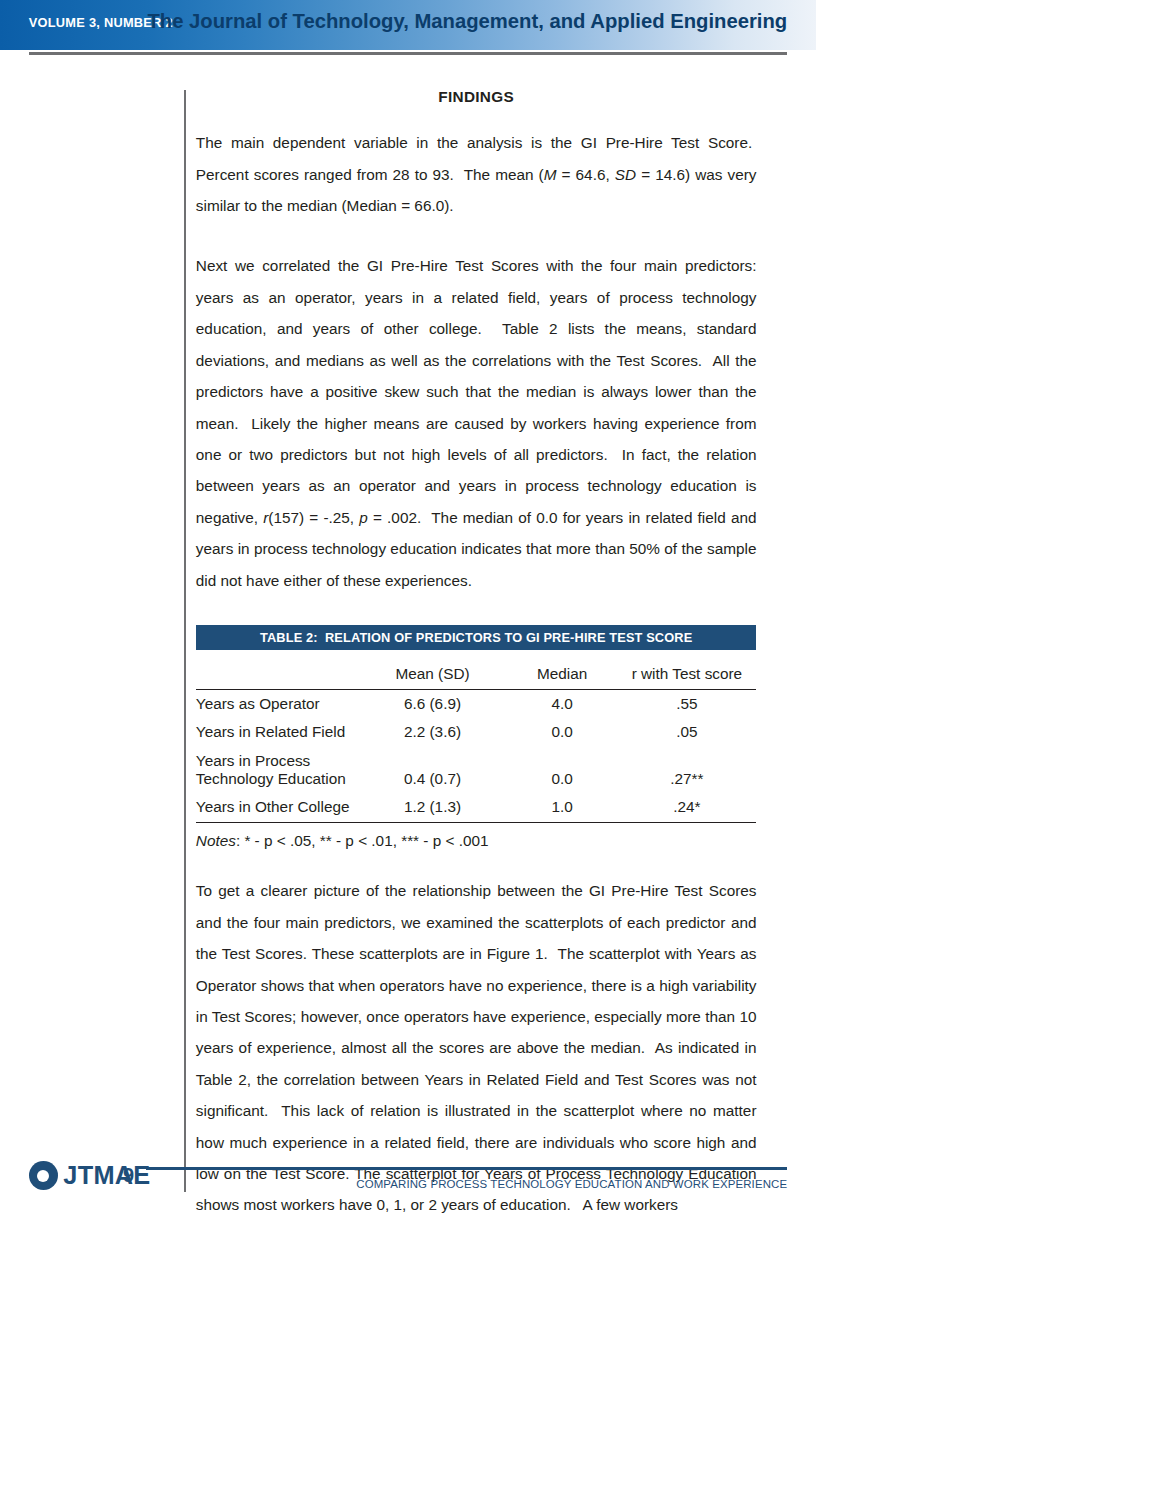VOLUME 3, NUMBER 2
The Journal of Technology, Management, and Applied Engineering
FINDINGS
The main dependent variable in the analysis is the GI Pre-Hire Test Score. Percent scores ranged from 28 to 93. The mean (M = 64.6, SD = 14.6) was very similar to the median (Median = 66.0).
Next we correlated the GI Pre-Hire Test Scores with the four main predictors: years as an operator, years in a related field, years of process technology education, and years of other college. Table 2 lists the means, standard deviations, and medians as well as the correlations with the Test Scores. All the predictors have a positive skew such that the median is always lower than the mean. Likely the higher means are caused by workers having experience from one or two predictors but not high levels of all predictors. In fact, the relation between years as an operator and years in process technology education is negative, r(157) = -.25, p = .002. The median of 0.0 for years in related field and years in process technology education indicates that more than 50% of the sample did not have either of these experiences.
TABLE 2: RELATION OF PREDICTORS TO GI PRE-HIRE TEST SCORE
| | Mean (SD) | Median | r with Test score |
| --- | --- | --- | --- |
| Years as Operator | 6.6 (6.9) | 4.0 | .55 |
| Years in Related Field | 2.2 (3.6) | 0.0 | .05 |
| Years in Process Technology Education | 0.4 (0.7) | 0.0 | .27** |
| Years in Other College | 1.2 (1.3) | 1.0 | .24* |
Notes: * - p < .05, ** - p < .01, *** - p < .001
To get a clearer picture of the relationship between the GI Pre-Hire Test Scores and the four main predictors, we examined the scatterplots of each predictor and the Test Scores. These scatterplots are in Figure 1. The scatterplot with Years as Operator shows that when operators have no experience, there is a high variability in Test Scores; however, once operators have experience, especially more than 10 years of experience, almost all the scores are above the median. As indicated in Table 2, the correlation between Years in Related Field and Test Scores was not significant. This lack of relation is illustrated in the scatterplot where no matter how much experience in a related field, there are individuals who score high and low on the Test Score. The scatterplot for Years of Process Technology Education shows most workers have 0, 1, or 2 years of education. A few workers
JTMAE
9
Comparing Process Technology Education and Work Experience